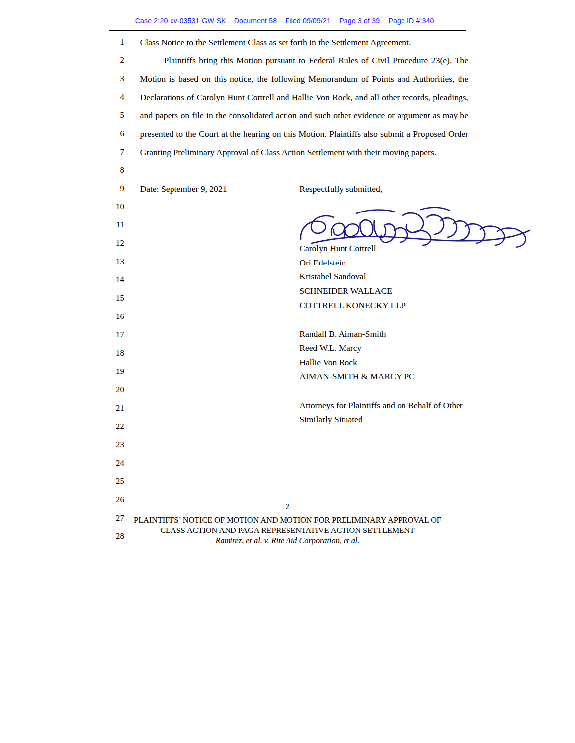Case 2:20-cv-03531-GW-SK Document 58 Filed 09/09/21 Page 3 of 39 Page ID #:340
1
2
3
4
5
6
7
8
9
10
11
12
13
14
15
16
17
18
19
20
21
22
23
24
25
26
27
28
Class Notice to the Settlement Class as set forth in the Settlement Agreement.
Plaintiffs bring this Motion pursuant to Federal Rules of Civil Procedure 23(e). The Motion is based on this notice, the following Memorandum of Points and Authorities, the Declarations of Carolyn Hunt Cottrell and Hallie Von Rock, and all other records, pleadings, and papers on file in the consolidated action and such other evidence or argument as may be presented to the Court at the hearing on this Motion. Plaintiffs also submit a Proposed Order Granting Preliminary Approval of Class Action Settlement with their moving papers.
Date: September 9, 2021
Respectfully submitted,
Carolyn Hunt Cottrell
Ori Edelstein
Kristabel Sandoval
SCHNEIDER WALLACE
COTTRELL KONECKY LLP
Randall B. Aiman-Smith
Reed W.L. Marcy
Hallie Von Rock
AIMAN-SMITH & MARCY PC
Attorneys for Plaintiffs and on Behalf of Other
Similarly Situated
2
PLAINTIFFS’ NOTICE OF MOTION AND MOTION FOR PRELIMINARY APPROVAL OF
CLASS ACTION AND PAGA REPRESENTATIVE ACTION SETTLEMENT
Ramirez, et al. v. Rite Aid Corporation, et al.